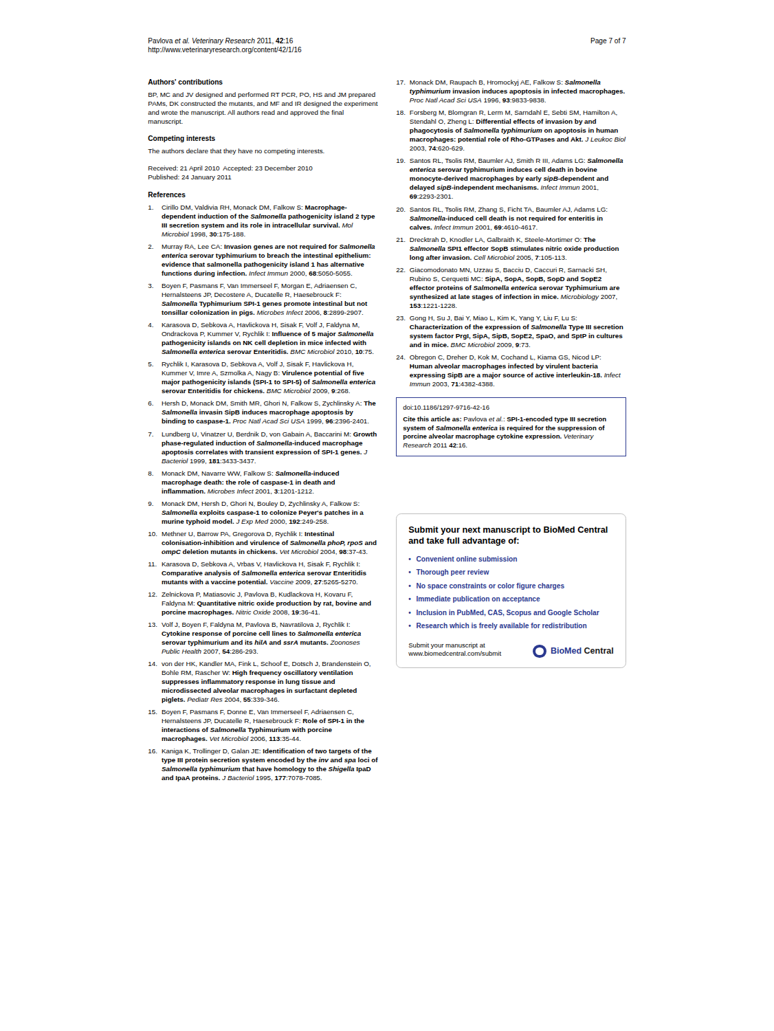Pavlova et al. Veterinary Research 2011, 42:16
http://www.veterinaryresearch.org/content/42/1/16
Page 7 of 7
Authors' contributions
BP, MC and JV designed and performed RT PCR, PO, HS and JM prepared PAMs, DK constructed the mutants, and MF and IR designed the experiment and wrote the manuscript. All authors read and approved the final manuscript.
Competing interests
The authors declare that they have no competing interests.
Received: 21 April 2010 Accepted: 23 December 2010
Published: 24 January 2011
References
Cirillo DM, Valdivia RH, Monack DM, Falkow S: Macrophage-dependent induction of the Salmonella pathogenicity island 2 type III secretion system and its role in intracellular survival. Mol Microbiol 1998, 30:175-188.
Murray RA, Lee CA: Invasion genes are not required for Salmonella enterica serovar typhimurium to breach the intestinal epithelium: evidence that salmonella pathogenicity island 1 has alternative functions during infection. Infect Immun 2000, 68:5050-5055.
Boyen F, Pasmans F, Van Immerseel F, Morgan E, Adriaensen C, Hernalsteens JP, Decostere A, Ducatelle R, Haesebrouck F: Salmonella Typhimurium SPI-1 genes promote intestinal but not tonsillar colonization in pigs. Microbes Infect 2006, 8:2899-2907.
Karasova D, Sebkova A, Havlickova H, Sisak F, Volf J, Faldyna M, Ondrackova P, Kummer V, Rychlik I: Influence of 5 major Salmonella pathogenicity islands on NK cell depletion in mice infected with Salmonella enterica serovar Enteritidis. BMC Microbiol 2010, 10:75.
Rychlik I, Karasova D, Sebkova A, Volf J, Sisak F, Havlickova H, Kummer V, Imre A, Szmolka A, Nagy B: Virulence potential of five major pathogenicity islands (SPI-1 to SPI-5) of Salmonella enterica serovar Enteritidis for chickens. BMC Microbiol 2009, 9:268.
Hersh D, Monack DM, Smith MR, Ghori N, Falkow S, Zychlinsky A: The Salmonella invasin SipB induces macrophage apoptosis by binding to caspase-1. Proc Natl Acad Sci USA 1999, 96:2396-2401.
Lundberg U, Vinatzer U, Berdnik D, von Gabain A, Baccarini M: Growth phase-regulated induction of Salmonella-induced macrophage apoptosis correlates with transient expression of SPI-1 genes. J Bacteriol 1999, 181:3433-3437.
Monack DM, Navarre WW, Falkow S: Salmonella-induced macrophage death: the role of caspase-1 in death and inflammation. Microbes Infect 2001, 3:1201-1212.
Monack DM, Hersh D, Ghori N, Bouley D, Zychlinsky A, Falkow S: Salmonella exploits caspase-1 to colonize Peyer's patches in a murine typhoid model. J Exp Med 2000, 192:249-258.
Methner U, Barrow PA, Gregorova D, Rychlik I: Intestinal colonisation-inhibition and virulence of Salmonella phoP, rpoS and ompC deletion mutants in chickens. Vet Microbiol 2004, 98:37-43.
Karasova D, Sebkova A, Vrbas V, Havlickova H, Sisak F, Rychlik I: Comparative analysis of Salmonella enterica serovar Enteritidis mutants with a vaccine potential. Vaccine 2009, 27:5265-5270.
Zelnickova P, Matiasovic J, Pavlova B, Kudlackova H, Kovaru F, Faldyna M: Quantitative nitric oxide production by rat, bovine and porcine macrophages. Nitric Oxide 2008, 19:36-41.
Volf J, Boyen F, Faldyna M, Pavlova B, Navratilova J, Rychlik I: Cytokine response of porcine cell lines to Salmonella enterica serovar typhimurium and its hilA and ssrA mutants. Zoonoses Public Health 2007, 54:286-293.
von der HK, Kandler MA, Fink L, Schoof E, Dotsch J, Brandenstein O, Bohle RM, Rascher W: High frequency oscillatory ventilation suppresses inflammatory response in lung tissue and microdissected alveolar macrophages in surfactant depleted piglets. Pediatr Res 2004, 55:339-346.
Boyen F, Pasmans F, Donne E, Van Immerseel F, Adriaensen C, Hernalsteens JP, Ducatelle R, Haesebrouck F: Role of SPI-1 in the interactions of Salmonella Typhimurium with porcine macrophages. Vet Microbiol 2006, 113:35-44.
Kaniga K, Trollinger D, Galan JE: Identification of two targets of the type III protein secretion system encoded by the inv and spa loci of Salmonella typhimurium that have homology to the Shigella IpaD and IpaA proteins. J Bacteriol 1995, 177:7078-7085.
Monack DM, Raupach B, Hromockyj AE, Falkow S: Salmonella typhimurium invasion induces apoptosis in infected macrophages. Proc Natl Acad Sci USA 1996, 93:9833-9838.
Forsberg M, Blomgran R, Lerm M, Sarndahl E, Sebti SM, Hamilton A, Stendahl O, Zheng L: Differential effects of invasion by and phagocytosis of Salmonella typhimurium on apoptosis in human macrophages: potential role of Rho-GTPases and Akt. J Leukoc Biol 2003, 74:620-629.
Santos RL, Tsolis RM, Baumler AJ, Smith R III, Adams LG: Salmonella enterica serovar typhimurium induces cell death in bovine monocyte-derived macrophages by early sipB-dependent and delayed sipB-independent mechanisms. Infect Immun 2001, 69:2293-2301.
Santos RL, Tsolis RM, Zhang S, Ficht TA, Baumler AJ, Adams LG: Salmonella-induced cell death is not required for enteritis in calves. Infect Immun 2001, 69:4610-4617.
Drecktrah D, Knodler LA, Galbraith K, Steele-Mortimer O: The Salmonella SPI1 effector SopB stimulates nitric oxide production long after invasion. Cell Microbiol 2005, 7:105-113.
Giacomodonato MN, Uzzau S, Bacciu D, Caccuri R, Sarnacki SH, Rubino S, Cerquetti MC: SipA, SopA, SopB, SopD and SopE2 effector proteins of Salmonella enterica serovar Typhimurium are synthesized at late stages of infection in mice. Microbiology 2007, 153:1221-1228.
Gong H, Su J, Bai Y, Miao L, Kim K, Yang Y, Liu F, Lu S: Characterization of the expression of Salmonella Type III secretion system factor PrgI, SipA, SipB, SopE2, SpaO, and SptP in cultures and in mice. BMC Microbiol 2009, 9:73.
Obregon C, Dreher D, Kok M, Cochand L, Kiama GS, Nicod LP: Human alveolar macrophages infected by virulent bacteria expressing SipB are a major source of active interleukin-18. Infect Immun 2003, 71:4382-4388.
doi:10.1186/1297-9716-42-16
Cite this article as: Pavlova et al.: SPI-1-encoded type III secretion system of Salmonella enterica is required for the suppression of porcine alveolar macrophage cytokine expression. Veterinary Research 2011 42:16.
Submit your next manuscript to BioMed Central
and take full advantage of:
Convenient online submission
Thorough peer review
No space constraints or color figure charges
Immediate publication on acceptance
Inclusion in PubMed, CAS, Scopus and Google Scholar
Research which is freely available for redistribution
Submit your manuscript at
www.biomedcentral.com/submit
Bio Med Central